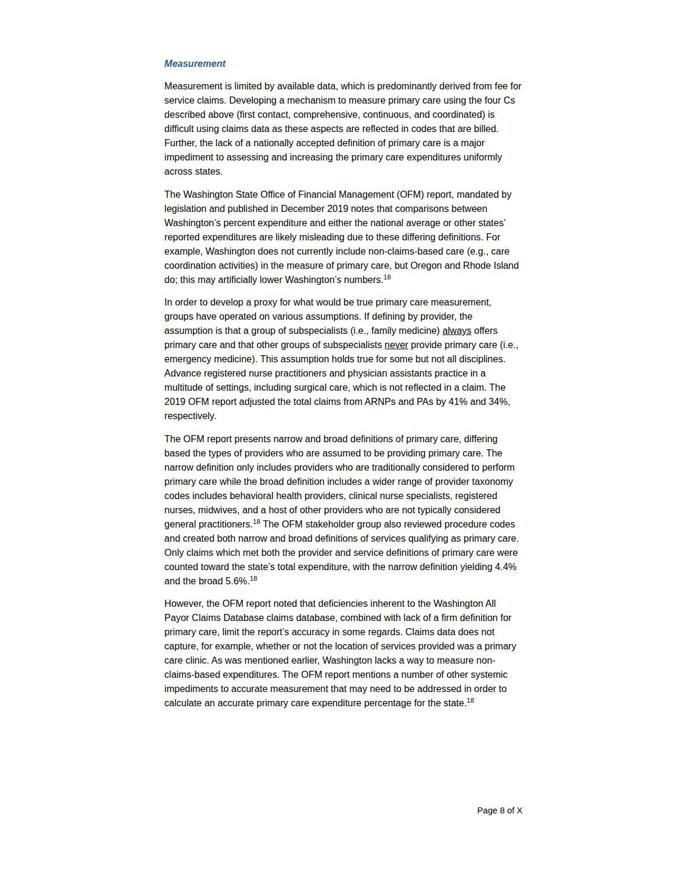Measurement
Measurement is limited by available data, which is predominantly derived from fee for service claims. Developing a mechanism to measure primary care using the four Cs described above (first contact, comprehensive, continuous, and coordinated) is difficult using claims data as these aspects are reflected in codes that are billed. Further, the lack of a nationally accepted definition of primary care is a major impediment to assessing and increasing the primary care expenditures uniformly across states.
The Washington State Office of Financial Management (OFM) report, mandated by legislation and published in December 2019 notes that comparisons between Washington’s percent expenditure and either the national average or other states’ reported expenditures are likely misleading due to these differing definitions. For example, Washington does not currently include non-claims-based care (e.g., care coordination activities) in the measure of primary care, but Oregon and Rhode Island do; this may artificially lower Washington’s numbers.18
In order to develop a proxy for what would be true primary care measurement, groups have operated on various assumptions. If defining by provider, the assumption is that a group of subspecialists (i.e., family medicine) always offers primary care and that other groups of subspecialists never provide primary care (i.e., emergency medicine). This assumption holds true for some but not all disciplines. Advance registered nurse practitioners and physician assistants practice in a multitude of settings, including surgical care, which is not reflected in a claim. The 2019 OFM report adjusted the total claims from ARNPs and PAs by 41% and 34%, respectively.
The OFM report presents narrow and broad definitions of primary care, differing based the types of providers who are assumed to be providing primary care. The narrow definition only includes providers who are traditionally considered to perform primary care while the broad definition includes a wider range of provider taxonomy codes includes behavioral health providers, clinical nurse specialists, registered nurses, midwives, and a host of other providers who are not typically considered general practitioners.18 The OFM stakeholder group also reviewed procedure codes and created both narrow and broad definitions of services qualifying as primary care. Only claims which met both the provider and service definitions of primary care were counted toward the state’s total expenditure, with the narrow definition yielding 4.4% and the broad 5.6%.18
However, the OFM report noted that deficiencies inherent to the Washington All Payor Claims Database claims database, combined with lack of a firm definition for primary care, limit the report’s accuracy in some regards. Claims data does not capture, for example, whether or not the location of services provided was a primary care clinic. As was mentioned earlier, Washington lacks a way to measure non-claims-based expenditures. The OFM report mentions a number of other systemic impediments to accurate measurement that may need to be addressed in order to calculate an accurate primary care expenditure percentage for the state.18
Page 8 of X